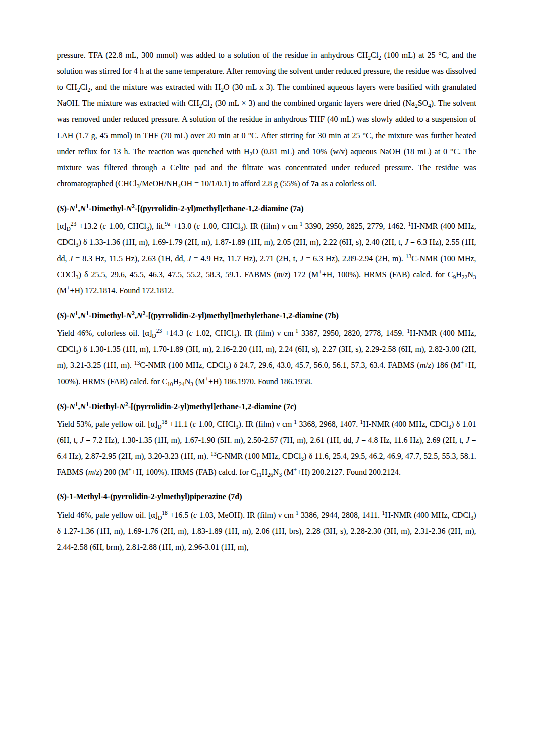pressure. TFA (22.8 mL, 300 mmol) was added to a solution of the residue in anhydrous CH2Cl2 (100 mL) at 25 °C, and the solution was stirred for 4 h at the same temperature. After removing the solvent under reduced pressure, the residue was dissolved to CH2Cl2, and the mixture was extracted with H2O (30 mL x 3). The combined aqueous layers were basified with granulated NaOH. The mixture was extracted with CH2Cl2 (30 mL × 3) and the combined organic layers were dried (Na2SO4). The solvent was removed under reduced pressure. A solution of the residue in anhydrous THF (40 mL) was slowly added to a suspension of LAH (1.7 g, 45 mmol) in THF (70 mL) over 20 min at 0 °C. After stirring for 30 min at 25 °C, the mixture was further heated under reflux for 13 h. The reaction was quenched with H2O (0.81 mL) and 10% (w/v) aqueous NaOH (18 mL) at 0 °C. The mixture was filtered through a Celite pad and the filtrate was concentrated under reduced pressure. The residue was chromatographed (CHCl3/MeOH/NH4OH = 10/1/0.1) to afford 2.8 g (55%) of 7a as a colorless oil.
(S)-N1,N1-Dimethyl-N2-[(pyrrolidin-2-yl)methyl]ethane-1,2-diamine (7a)
[α]D23 +13.2 (c 1.00, CHCl3), lit.9a +13.0 (c 1.00, CHCl3). IR (film) ν cm-1 3390, 2950, 2825, 2779, 1462. 1H-NMR (400 MHz, CDCl3) δ 1.33-1.36 (1H, m), 1.69-1.79 (2H, m), 1.87-1.89 (1H, m), 2.05 (2H, m), 2.22 (6H, s), 2.40 (2H, t, J = 6.3 Hz), 2.55 (1H, dd, J = 8.3 Hz, 11.5 Hz), 2.63 (1H, dd, J = 4.9 Hz, 11.7 Hz), 2.71 (2H, t, J = 6.3 Hz), 2.89-2.94 (2H, m). 13C-NMR (100 MHz, CDCl3) δ 25.5, 29.6, 45.5, 46.3, 47.5, 55.2, 58.3, 59.1. FABMS (m/z) 172 (M++H, 100%). HRMS (FAB) calcd. for C9H22N3 (M++H) 172.1814. Found 172.1812.
(S)-N1,N1-Dimethyl-N2,N2-[(pyrrolidin-2-yl)methyl]methylethane-1,2-diamine (7b)
Yield 46%, colorless oil. [α]D23 +14.3 (c 1.02, CHCl3). IR (film) ν cm-1 3387, 2950, 2820, 2778, 1459. 1H-NMR (400 MHz, CDCl3) δ 1.30-1.35 (1H, m), 1.70-1.89 (3H, m), 2.16-2.20 (1H, m), 2.24 (6H, s), 2.27 (3H, s), 2.29-2.58 (6H, m), 2.82-3.00 (2H, m), 3.21-3.25 (1H, m). 13C-NMR (100 MHz, CDCl3) δ 24.7, 29.6, 43.0, 45.7, 56.0, 56.1, 57.3, 63.4. FABMS (m/z) 186 (M++H, 100%). HRMS (FAB) calcd. for C10H24N3 (M++H) 186.1970. Found 186.1958.
(S)-N1,N1-Diethyl-N2-[(pyrrolidin-2-yl)methyl]ethane-1,2-diamine (7c)
Yield 53%, pale yellow oil. [α]D18 +11.1 (c 1.00, CHCl3). IR (film) ν cm-1 3368, 2968, 1407. 1H-NMR (400 MHz, CDCl3) δ 1.01 (6H, t, J = 7.2 Hz), 1.30-1.35 (1H, m), 1.67-1.90 (5H. m), 2.50-2.57 (7H, m), 2.61 (1H, dd, J = 4.8 Hz, 11.6 Hz), 2.69 (2H, t, J = 6.4 Hz), 2.87-2.95 (2H, m), 3.20-3.23 (1H, m). 13C-NMR (100 MHz, CDCl3) δ 11.6, 25.4, 29.5, 46.2, 46.9, 47.7, 52.5, 55.3, 58.1. FABMS (m/z) 200 (M++H, 100%). HRMS (FAB) calcd. for C11H26N3 (M++H) 200.2127. Found 200.2124.
(S)-1-Methyl-4-(pyrrolidin-2-ylmethyl)piperazine (7d)
Yield 46%, pale yellow oil. [α]D18 +16.5 (c 1.03, MeOH). IR (film) ν cm-1 3386, 2944, 2808, 1411. 1H-NMR (400 MHz, CDCl3) δ 1.27-1.36 (1H, m), 1.69-1.76 (2H, m), 1.83-1.89 (1H, m), 2.06 (1H, brs), 2.28 (3H, s), 2.28-2.30 (3H, m), 2.31-2.36 (2H, m), 2.44-2.58 (6H, brm), 2.81-2.88 (1H, m), 2.96-3.01 (1H, m),